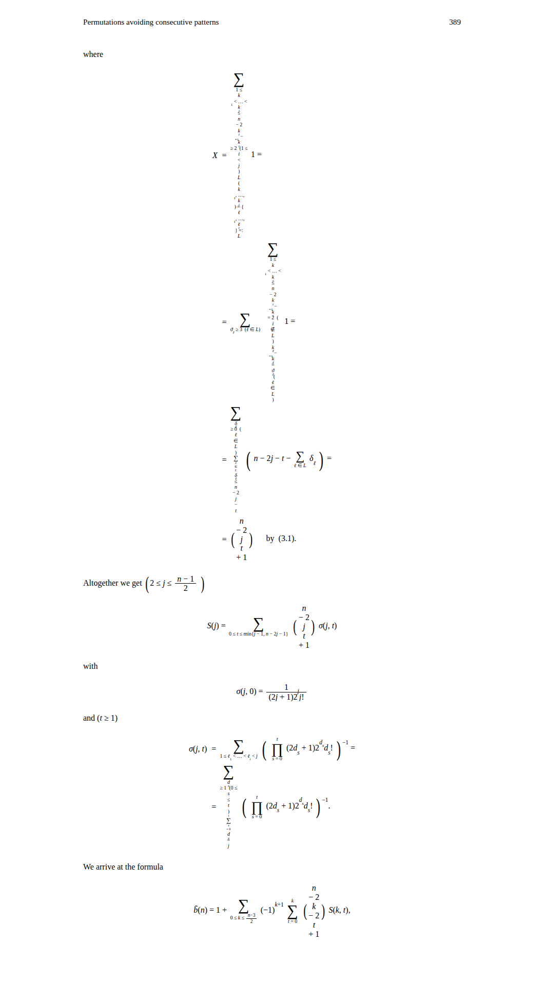Permutations avoiding consecutive patterns 389
where
| X | = | ∑ 1 ≤ k 1 < … < k j ≤ n − 2 k i +1 − k i ≥ 2 (1 ≤ i < j ) L ( k 1 , …, k j ) = { ℓ 1 , …, ℓ t } =: L 1 = |
| | = | ∑ ϑ ℓ ≥ 3 ( ℓ ∈ L ) ∑ 1 ≤ k 1 < … < k j ≤ n − 2 k i +1 − k i = 2 ( i ∉ L ) k ℓ +1 − k ℓ = ϑ ℓ ( ℓ ∈ L ) 1 = |
| | = | ∑ δ ℓ ≥ 0 ( ℓ ∈ L ) ∑ ℓ ∈ L δ ℓ ≤ n − 2 j − t ( n − 2 j − t − ∑ ℓ ∈ L δ ℓ ) = |
| | = | ( n − 2 j t + 1 ) by (3.1). |
Altogether we get (2 ≤ j ≤ n − 12 )
S(j) = ∑ 0 ≤ t ≤ min{j − 1, n − 2j − 1} ( n − 2j t + 1 ) σ(j, t)
with
σ(j, 0) = 1 (2j + 1)2jj!
and (t ≥ 1)
| σ ( j , t ) | = | ∑ 1 ≤ ℓ 1 < … < ℓ t < j ( t ∏ s = 0 (2 d s + 1)2 d s d s ! ) −1 = |
| | = | ∑ d s ≥ 1 (0 ≤ s ≤ t ) t ∑ s = 0 d s = j ( t ∏ s = 0 (2 d s + 1)2 d s d s ! ) −1 . |
We arrive at the formula
b̃(n) = 1 + ∑ 0 ≤ k ≤ n−32 (−1)k+1 k ∑ t = 0 ( n − 2k − 2 t + 1 ) S(k, t),